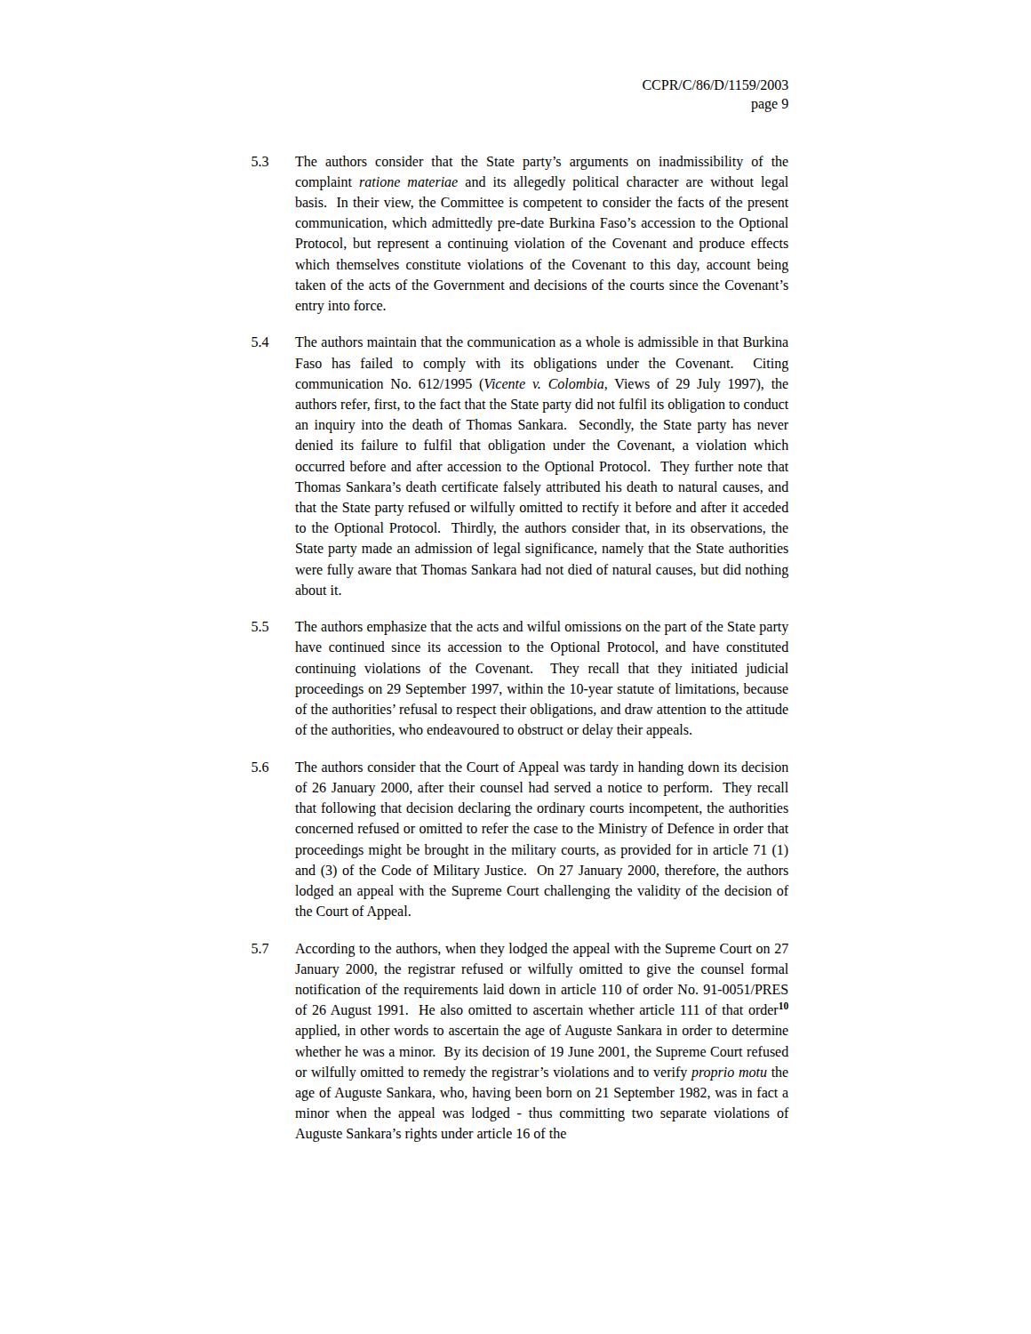CCPR/C/86/D/1159/2003 page 9
5.3 The authors consider that the State party’s arguments on inadmissibility of the complaint ratione materiae and its allegedly political character are without legal basis. In their view, the Committee is competent to consider the facts of the present communication, which admittedly pre-date Burkina Faso’s accession to the Optional Protocol, but represent a continuing violation of the Covenant and produce effects which themselves constitute violations of the Covenant to this day, account being taken of the acts of the Government and decisions of the courts since the Covenant’s entry into force.
5.4 The authors maintain that the communication as a whole is admissible in that Burkina Faso has failed to comply with its obligations under the Covenant. Citing communication No. 612/1995 (Vicente v. Colombia, Views of 29 July 1997), the authors refer, first, to the fact that the State party did not fulfil its obligation to conduct an inquiry into the death of Thomas Sankara. Secondly, the State party has never denied its failure to fulfil that obligation under the Covenant, a violation which occurred before and after accession to the Optional Protocol. They further note that Thomas Sankara’s death certificate falsely attributed his death to natural causes, and that the State party refused or wilfully omitted to rectify it before and after it acceded to the Optional Protocol. Thirdly, the authors consider that, in its observations, the State party made an admission of legal significance, namely that the State authorities were fully aware that Thomas Sankara had not died of natural causes, but did nothing about it.
5.5 The authors emphasize that the acts and wilful omissions on the part of the State party have continued since its accession to the Optional Protocol, and have constituted continuing violations of the Covenant. They recall that they initiated judicial proceedings on 29 September 1997, within the 10-year statute of limitations, because of the authorities’ refusal to respect their obligations, and draw attention to the attitude of the authorities, who endeavoured to obstruct or delay their appeals.
5.6 The authors consider that the Court of Appeal was tardy in handing down its decision of 26 January 2000, after their counsel had served a notice to perform. They recall that following that decision declaring the ordinary courts incompetent, the authorities concerned refused or omitted to refer the case to the Ministry of Defence in order that proceedings might be brought in the military courts, as provided for in article 71 (1) and (3) of the Code of Military Justice. On 27 January 2000, therefore, the authors lodged an appeal with the Supreme Court challenging the validity of the decision of the Court of Appeal.
5.7 According to the authors, when they lodged the appeal with the Supreme Court on 27 January 2000, the registrar refused or wilfully omitted to give the counsel formal notification of the requirements laid down in article 110 of order No. 91-0051/PRES of 26 August 1991. He also omitted to ascertain whether article 111 of that order10 applied, in other words to ascertain the age of Auguste Sankara in order to determine whether he was a minor. By its decision of 19 June 2001, the Supreme Court refused or wilfully omitted to remedy the registrar’s violations and to verify proprio motu the age of Auguste Sankara, who, having been born on 21 September 1982, was in fact a minor when the appeal was lodged - thus committing two separate violations of Auguste Sankara’s rights under article 16 of the